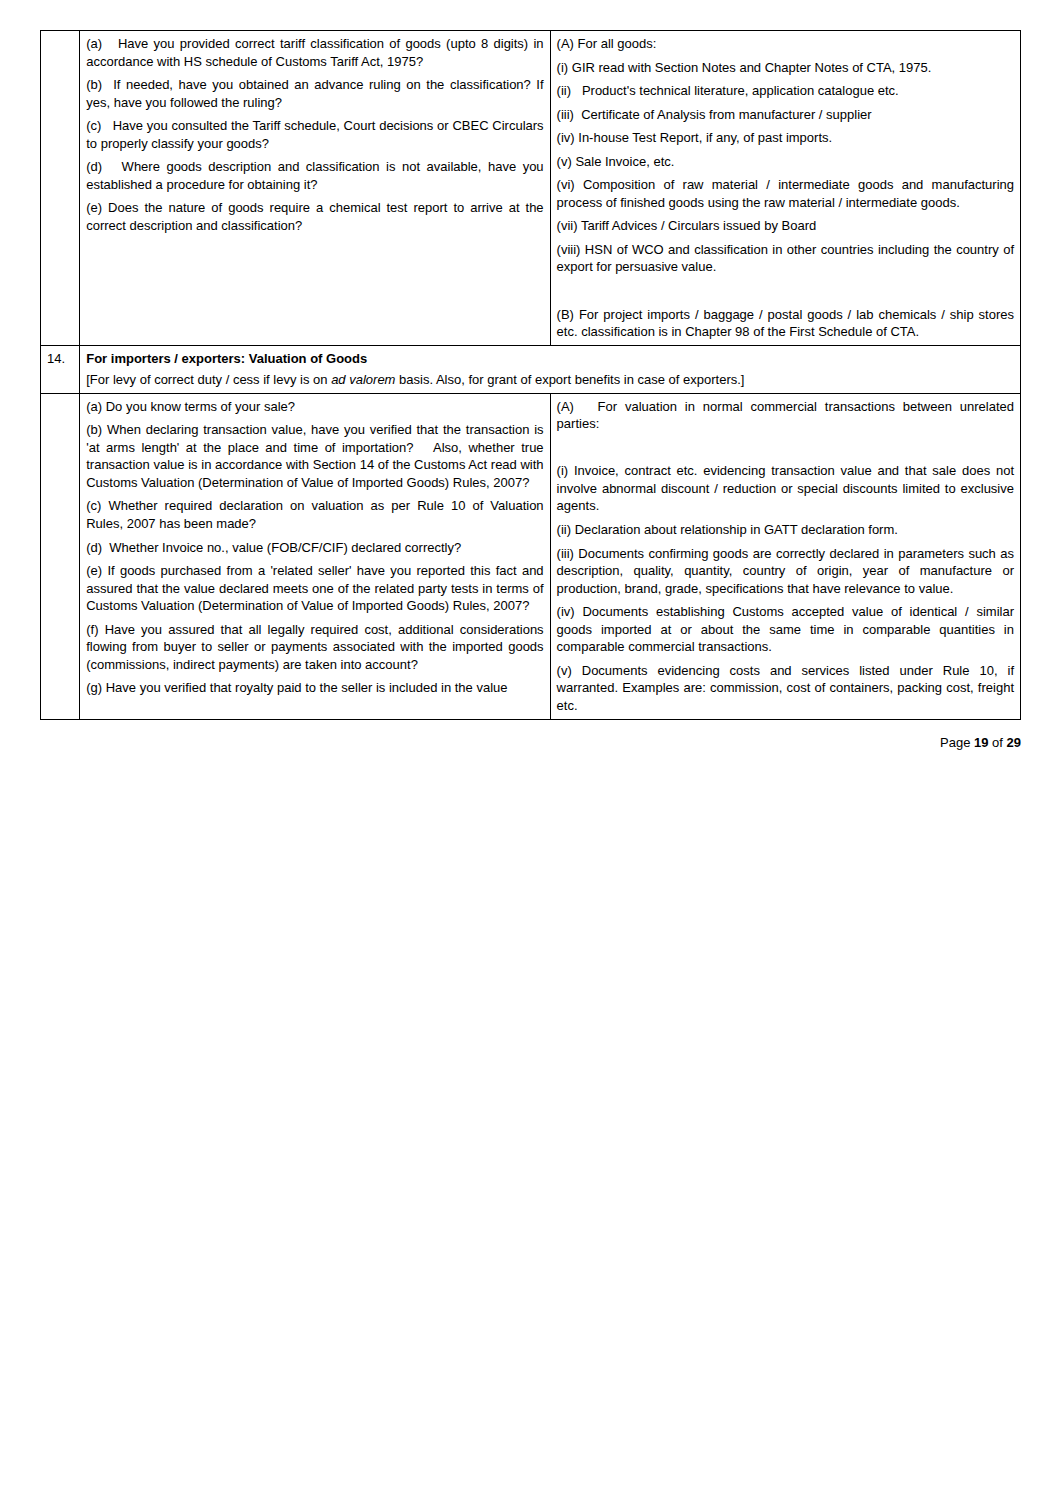| | (a) Have you provided correct tariff classification of goods (upto 8 digits) in accordance with HS schedule of Customs Tariff Act, 1975? (b) If needed, have you obtained an advance ruling on the classification? If yes, have you followed the ruling? (c) Have you consulted the Tariff schedule, Court decisions or CBEC Circulars to properly classify your goods? (d) Where goods description and classification is not available, have you established a procedure for obtaining it? (e) Does the nature of goods require a chemical test report to arrive at the correct description and classification? | (A) For all goods: (i) GIR read with Section Notes and Chapter Notes of CTA, 1975. (ii) Product's technical literature, application catalogue etc. (iii) Certificate of Analysis from manufacturer / supplier (iv) In-house Test Report, if any, of past imports. (v) Sale Invoice, etc. (vi) Composition of raw material / intermediate goods and manufacturing process of finished goods using the raw material / intermediate goods. (vii) Tariff Advices / Circulars issued by Board (viii) HSN of WCO and classification in other countries including the country of export for persuasive value. (B) For project imports / baggage / postal goods / lab chemicals / ship stores etc. classification is in Chapter 98 of the First Schedule of CTA. |
| 14. | For importers / exporters: Valuation of Goods [For levy of correct duty / cess if levy is on ad valorem basis. Also, for grant of export benefits in case of exporters.] |
| | (a) Do you know terms of your sale? (b) When declaring transaction value, have you verified that the transaction is 'at arms length' at the place and time of importation? Also, whether true transaction value is in accordance with Section 14 of the Customs Act read with Customs Valuation (Determination of Value of Imported Goods) Rules, 2007? (c) Whether required declaration on valuation as per Rule 10 of Valuation Rules, 2007 has been made? (d) Whether Invoice no., value (FOB/CF/CIF) declared correctly? (e) If goods purchased from a 'related seller' have you reported this fact and assured that the value declared meets one of the related party tests in terms of Customs Valuation (Determination of Value of Imported Goods) Rules, 2007? (f) Have you assured that all legally required cost, additional considerations flowing from buyer to seller or payments associated with the imported goods (commissions, indirect payments) are taken into account? (g) Have you verified that royalty paid to the seller is included in the value | (A) For valuation in normal commercial transactions between unrelated parties: (i) Invoice, contract etc. evidencing transaction value and that sale does not involve abnormal discount / reduction or special discounts limited to exclusive agents. (ii) Declaration about relationship in GATT declaration form. (iii) Documents confirming goods are correctly declared in parameters such as description, quality, quantity, country of origin, year of manufacture or production, brand, grade, specifications that have relevance to value. (iv) Documents establishing Customs accepted value of identical / similar goods imported at or about the same time in comparable quantities in comparable commercial transactions. (v) Documents evidencing costs and services listed under Rule 10, if warranted. Examples are: commission, cost of containers, packing cost, freight etc. |
Page 19 of 29